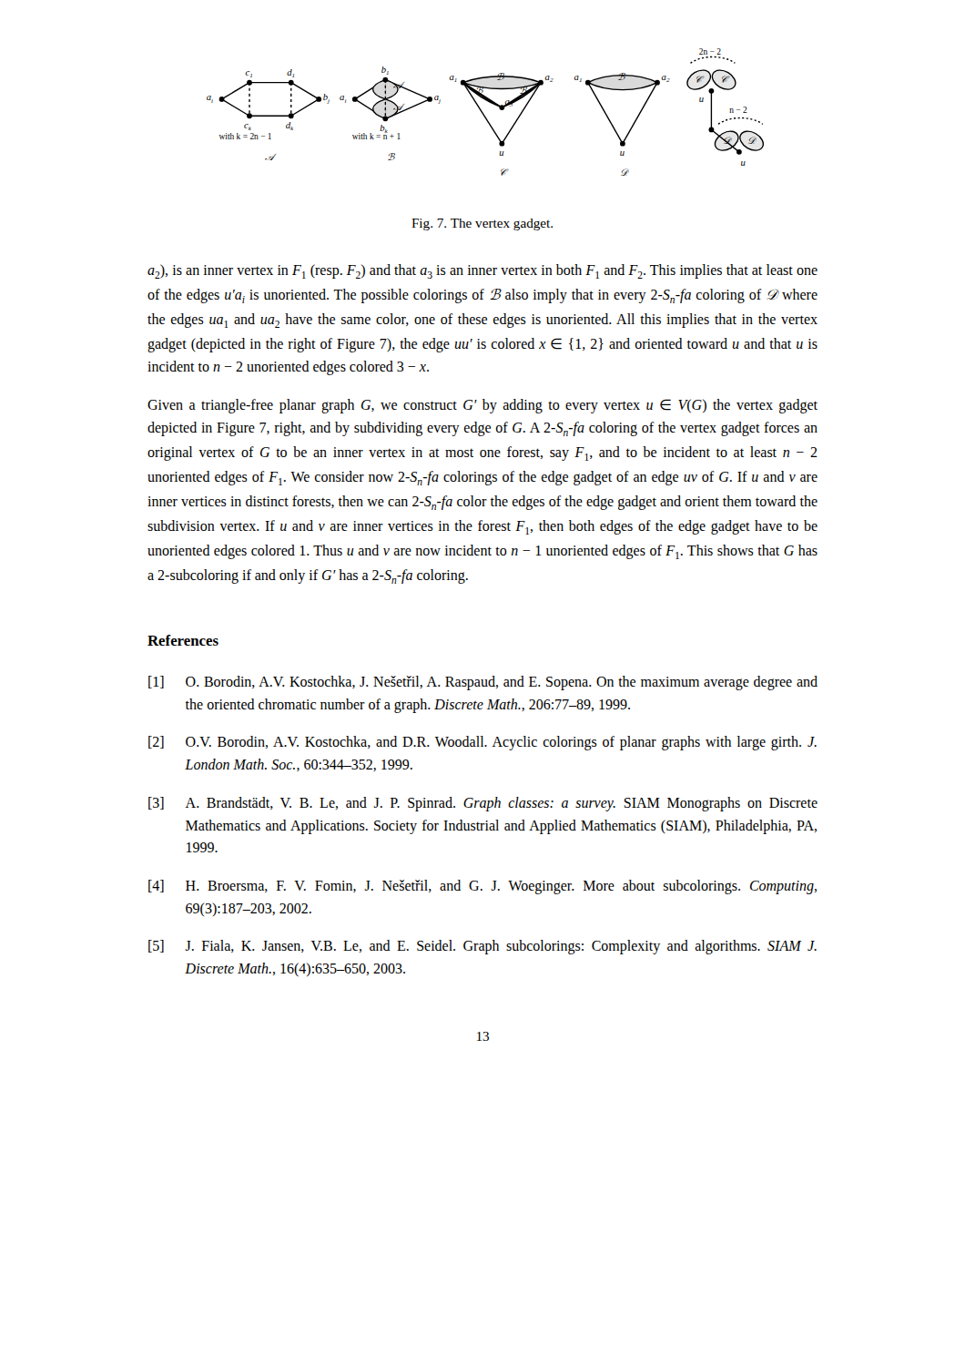c1 d1 ai bj ck dk with k = 2n − 1 𝒜 b1 ai aj bk 𝒜 𝒜 with k = n + 1 ℬ a1 a2 a3 u ℬ ℬ ℬ 𝒞 a1 a2 u ℬ 𝒟 2n − 2 n − 2 𝒞 𝒞 𝒟 𝒟 u u
Fig. 7. The vertex gadget.
a2), is an inner vertex in F1 (resp. F2) and that a3 is an inner vertex in both F1 and F2. This implies that at least one of the edges u′ai is unoriented. The possible colorings of ℬ also imply that in every 2-Sn-fa coloring of 𝒟 where the edges ua1 and ua2 have the same color, one of these edges is unoriented. All this implies that in the vertex gadget (depicted in the right of Figure 7), the edge uu′ is colored x ∈ {1, 2} and oriented toward u and that u is incident to n − 2 unoriented edges colored 3 − x.
Given a triangle-free planar graph G, we construct G′ by adding to every vertex u ∈ V(G) the vertex gadget depicted in Figure 7, right, and by subdividing every edge of G. A 2-Sn-fa coloring of the vertex gadget forces an original vertex of G to be an inner vertex in at most one forest, say F1, and to be incident to at least n − 2 unoriented edges of F1. We consider now 2-Sn-fa colorings of the edge gadget of an edge uv of G. If u and v are inner vertices in distinct forests, then we can 2-Sn-fa color the edges of the edge gadget and orient them toward the subdivision vertex. If u and v are inner vertices in the forest F1, then both edges of the edge gadget have to be unoriented edges colored 1. Thus u and v are now incident to n − 1 unoriented edges of F1. This shows that G has a 2-subcoloring if and only if G′ has a 2-Sn-fa coloring.
References
[1] O. Borodin, A.V. Kostochka, J. Nešetřil, A. Raspaud, and E. Sopena. On the maximum average degree and the oriented chromatic number of a graph. Discrete Math., 206:77–89, 1999.
[2] O.V. Borodin, A.V. Kostochka, and D.R. Woodall. Acyclic colorings of planar graphs with large girth. J. London Math. Soc., 60:344–352, 1999.
[3] A. Brandstädt, V. B. Le, and J. P. Spinrad. Graph classes: a survey. SIAM Monographs on Discrete Mathematics and Applications. Society for Industrial and Applied Mathematics (SIAM), Philadelphia, PA, 1999.
[4] H. Broersma, F. V. Fomin, J. Nešetřil, and G. J. Woeginger. More about subcolorings. Computing, 69(3):187–203, 2002.
[5] J. Fiala, K. Jansen, V.B. Le, and E. Seidel. Graph subcolorings: Complexity and algorithms. SIAM J. Discrete Math., 16(4):635–650, 2003.
13